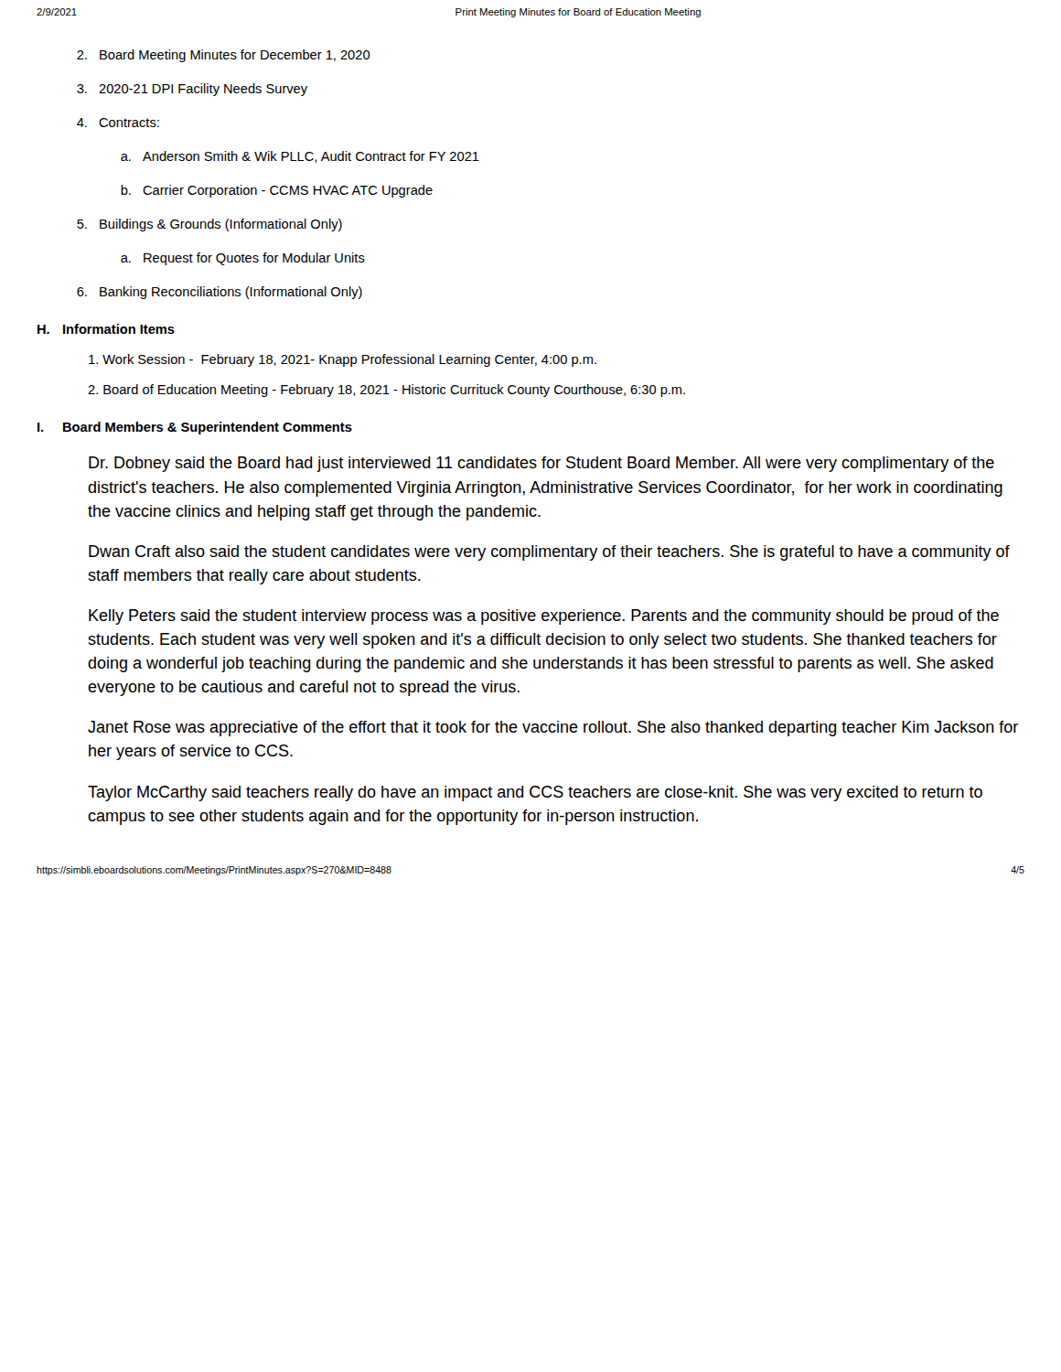2/9/2021 Print Meeting Minutes for Board of Education Meeting
Board Meeting Minutes for December 1, 2020
2020-21 DPI Facility Needs Survey
Contracts:
Anderson Smith & Wik PLLC, Audit Contract for FY 2021
Carrier Corporation - CCMS HVAC ATC Upgrade
Buildings & Grounds (Informational Only)
Request for Quotes for Modular Units
Banking Reconciliations (Informational Only)
H. Information Items
1. Work Session - February 18, 2021- Knapp Professional Learning Center, 4:00 p.m.
2. Board of Education Meeting - February 18, 2021 - Historic Currituck County Courthouse, 6:30 p.m.
I. Board Members & Superintendent Comments
Dr. Dobney said the Board had just interviewed 11 candidates for Student Board Member. All were very complimentary of the district's teachers. He also complemented Virginia Arrington, Administrative Services Coordinator, for her work in coordinating the vaccine clinics and helping staff get through the pandemic.
Dwan Craft also said the student candidates were very complimentary of their teachers. She is grateful to have a community of staff members that really care about students.
Kelly Peters said the student interview process was a positive experience. Parents and the community should be proud of the students. Each student was very well spoken and it's a difficult decision to only select two students. She thanked teachers for doing a wonderful job teaching during the pandemic and she understands it has been stressful to parents as well. She asked everyone to be cautious and careful not to spread the virus.
Janet Rose was appreciative of the effort that it took for the vaccine rollout. She also thanked departing teacher Kim Jackson for her years of service to CCS.
Taylor McCarthy said teachers really do have an impact and CCS teachers are close-knit. She was very excited to return to campus to see other students again and for the opportunity for in-person instruction.
https://simbli.eboardsolutions.com/Meetings/PrintMinutes.aspx?S=270&MID=8488 4/5